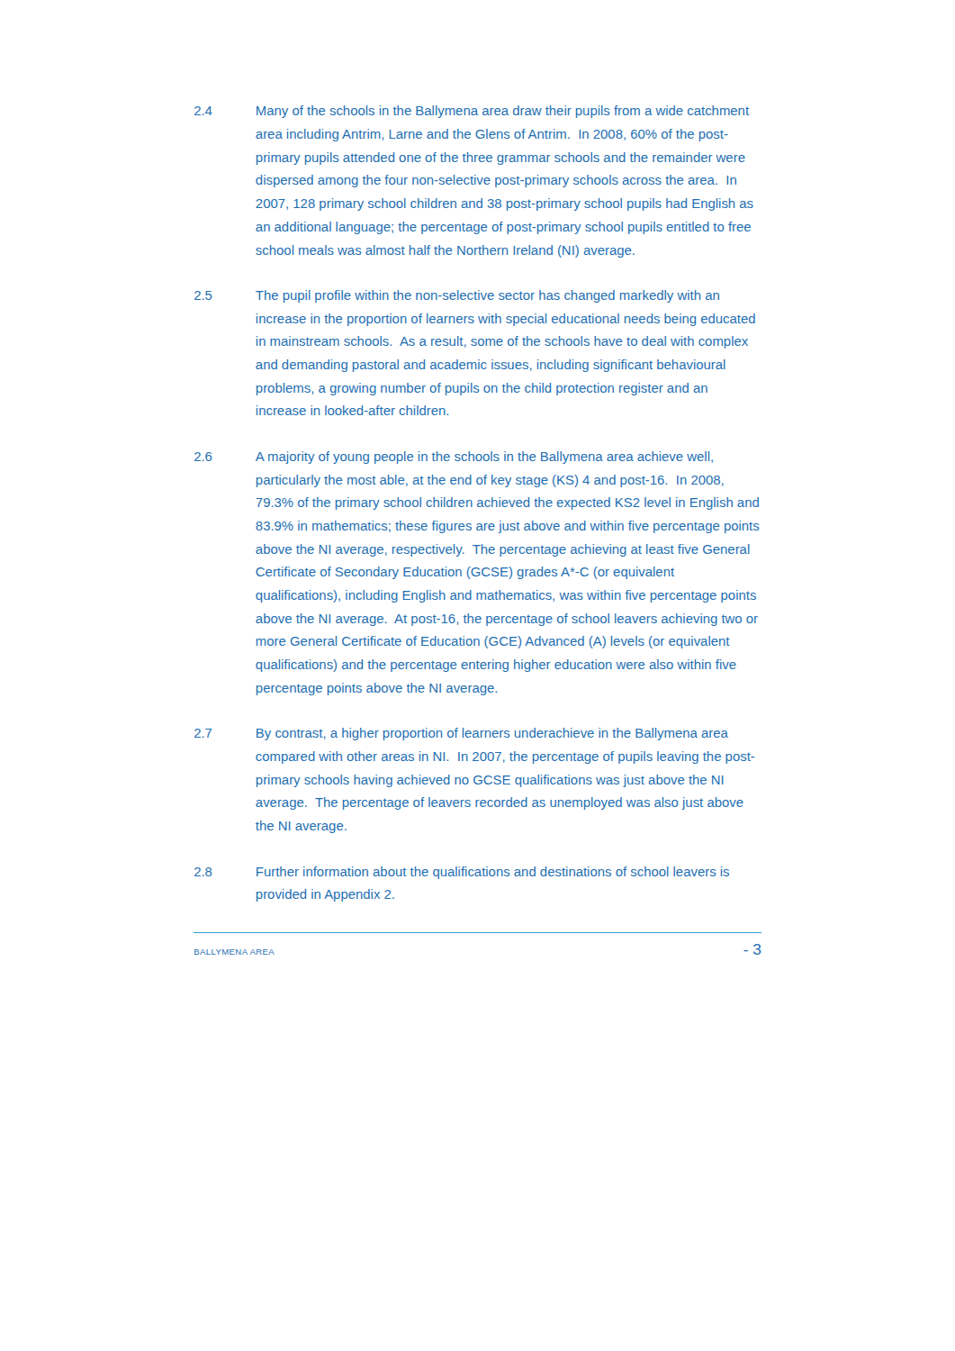2.4
Many of the schools in the Ballymena area draw their pupils from a wide catchment area including Antrim, Larne and the Glens of Antrim. In 2008, 60% of the post-primary pupils attended one of the three grammar schools and the remainder were dispersed among the four non-selective post-primary schools across the area. In 2007, 128 primary school children and 38 post-primary school pupils had English as an additional language; the percentage of post-primary school pupils entitled to free school meals was almost half the Northern Ireland (NI) average.
2.5
The pupil profile within the non-selective sector has changed markedly with an increase in the proportion of learners with special educational needs being educated in mainstream schools. As a result, some of the schools have to deal with complex and demanding pastoral and academic issues, including significant behavioural problems, a growing number of pupils on the child protection register and an increase in looked-after children.
2.6
A majority of young people in the schools in the Ballymena area achieve well, particularly the most able, at the end of key stage (KS) 4 and post-16. In 2008, 79.3% of the primary school children achieved the expected KS2 level in English and 83.9% in mathematics; these figures are just above and within five percentage points above the NI average, respectively. The percentage achieving at least five General Certificate of Secondary Education (GCSE) grades A*-C (or equivalent qualifications), including English and mathematics, was within five percentage points above the NI average. At post-16, the percentage of school leavers achieving two or more General Certificate of Education (GCE) Advanced (A) levels (or equivalent qualifications) and the percentage entering higher education were also within five percentage points above the NI average.
2.7
By contrast, a higher proportion of learners underachieve in the Ballymena area compared with other areas in NI. In 2007, the percentage of pupils leaving the post-primary schools having achieved no GCSE qualifications was just above the NI average. The percentage of leavers recorded as unemployed was also just above the NI average.
2.8
Further information about the qualifications and destinations of school leavers is provided in Appendix 2.
BALLYMENA AREA
- 3